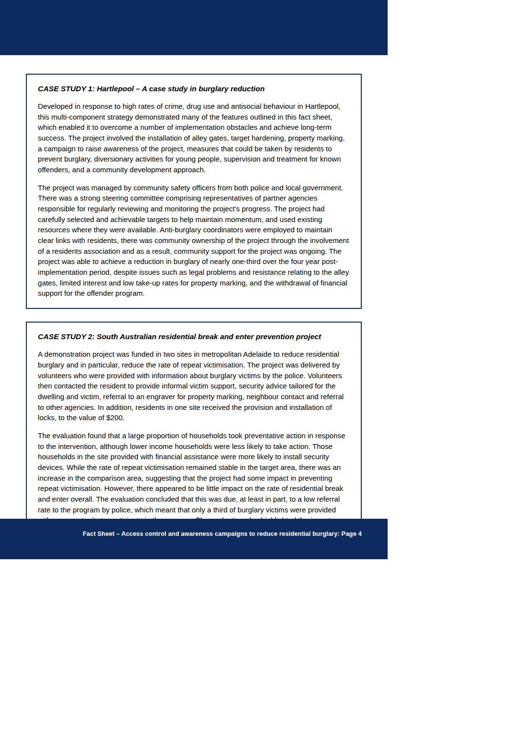CASE STUDY 1: Hartlepool – A case study in burglary reduction
Developed in response to high rates of crime, drug use and antisocial behaviour in Hartlepool, this multi-component strategy demonstrated many of the features outlined in this fact sheet, which enabled it to overcome a number of implementation obstacles and achieve long-term success. The project involved the installation of alley gates, target hardening, property marking, a campaign to raise awareness of the project, measures that could be taken by residents to prevent burglary, diversionary activities for young people, supervision and treatment for known offenders, and a community development approach.
The project was managed by community safety officers from both police and local government. There was a strong steering committee comprising representatives of partner agencies responsible for regularly reviewing and monitoring the project's progress. The project had carefully selected and achievable targets to help maintain momentum, and used existing resources where they were available. Anti-burglary coordinators were employed to maintain clear links with residents, there was community ownership of the project through the involvement of a residents association and as a result, community support for the project was ongoing. The project was able to achieve a reduction in burglary of nearly one-third over the four year post-implementation period, despite issues such as legal problems and resistance relating to the alley gates, limited interest and low take-up rates for property marking, and the withdrawal of financial support for the offender program.
CASE STUDY 2: South Australian residential break and enter prevention project
A demonstration project was funded in two sites in metropolitan Adelaide to reduce residential burglary and in particular, reduce the rate of repeat victimisation. The project was delivered by volunteers who were provided with information about burglary victims by the police. Volunteers then contacted the resident to provide informal victim support, security advice tailored for the dwelling and victim, referral to an engraver for property marking, neighbour contact and referral to other agencies. In addition, residents in one site received the provision and installation of locks, to the value of $200.
The evaluation found that a large proportion of households took preventative action in response to the intervention, although lower income households were less likely to take action. Those households in the site provided with financial assistance were more likely to install security devices. While the rate of repeat victimisation remained stable in the target area, there was an increase in the comparison area, suggesting that the project had some impact in preventing repeat victimisation. However, there appeared to be little impact on the rate of residential break and enter overall. The evaluation concluded that this was due, at least in part, to a low referral rate to the program by police, which meant that only a third of burglary victims were provided with an opportunity to participate in the program. The evaluation also highlighted the importance of providing effective training, supervision and support to volunteers.
Fact Sheet – Access control and awareness campaigns to reduce residential burglary: Page 4